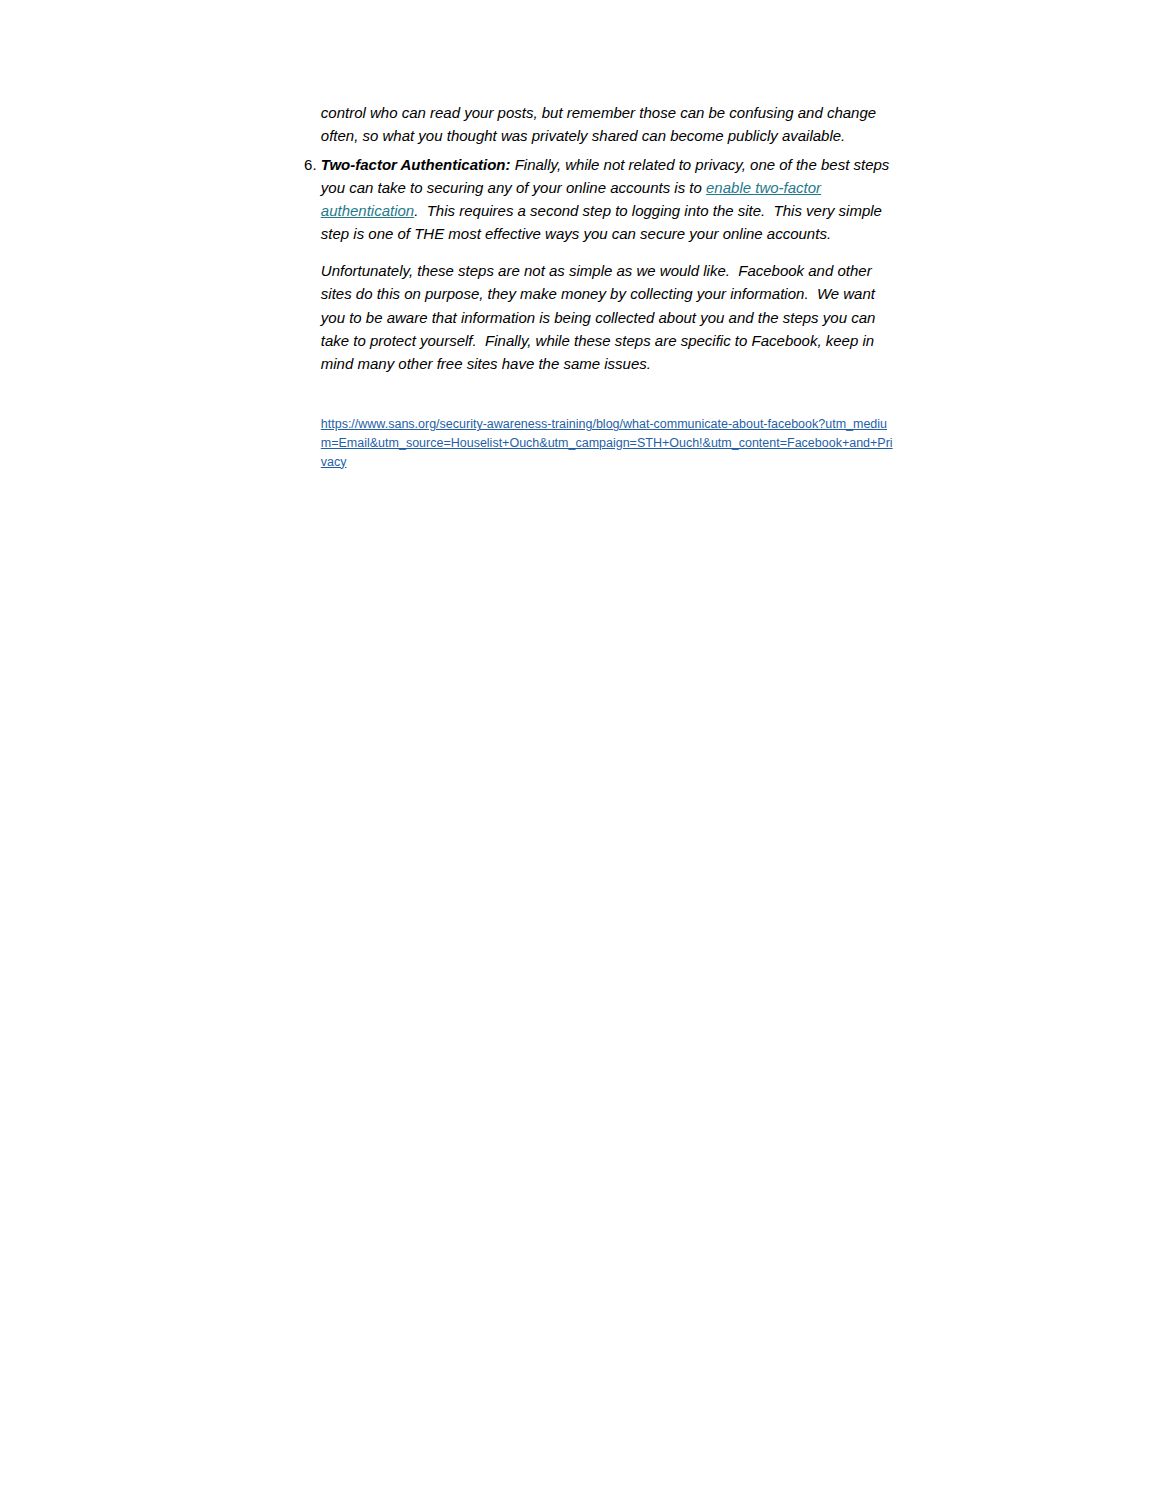control who can read your posts, but remember those can be confusing and change often, so what you thought was privately shared can become publicly available.
Two-factor Authentication: Finally, while not related to privacy, one of the best steps you can take to securing any of your online accounts is to enable two-factor authentication. This requires a second step to logging into the site. This very simple step is one of THE most effective ways you can secure your online accounts.
Unfortunately, these steps are not as simple as we would like. Facebook and other sites do this on purpose, they make money by collecting your information. We want you to be aware that information is being collected about you and the steps you can take to protect yourself. Finally, while these steps are specific to Facebook, keep in mind many other free sites have the same issues.
https://www.sans.org/security-awareness-training/blog/what-communicate-about-facebook?utm_medium=Email&utm_source=Houselist+Ouch&utm_campaign=STH+Ouch!&utm_content=Facebook+and+Privacy